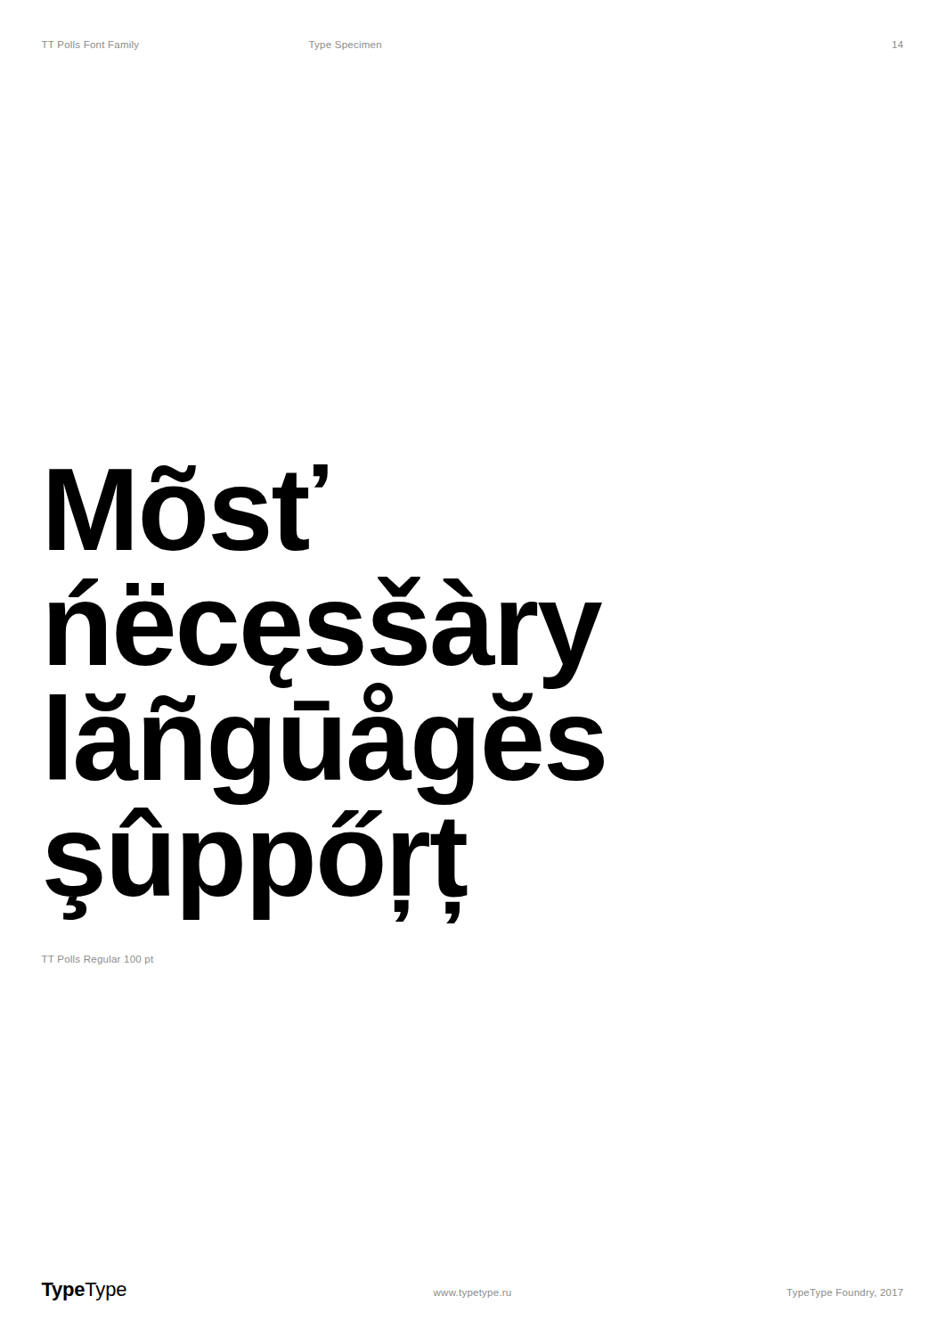TT Polls Font Family
Type Specimen
14
Mõsť ńëcęsšàry lăñgūågĕs şûppőŗț
TT Polls Regular 100 pt
TypeType
www.typetype.ru
TypeType Foundry, 2017